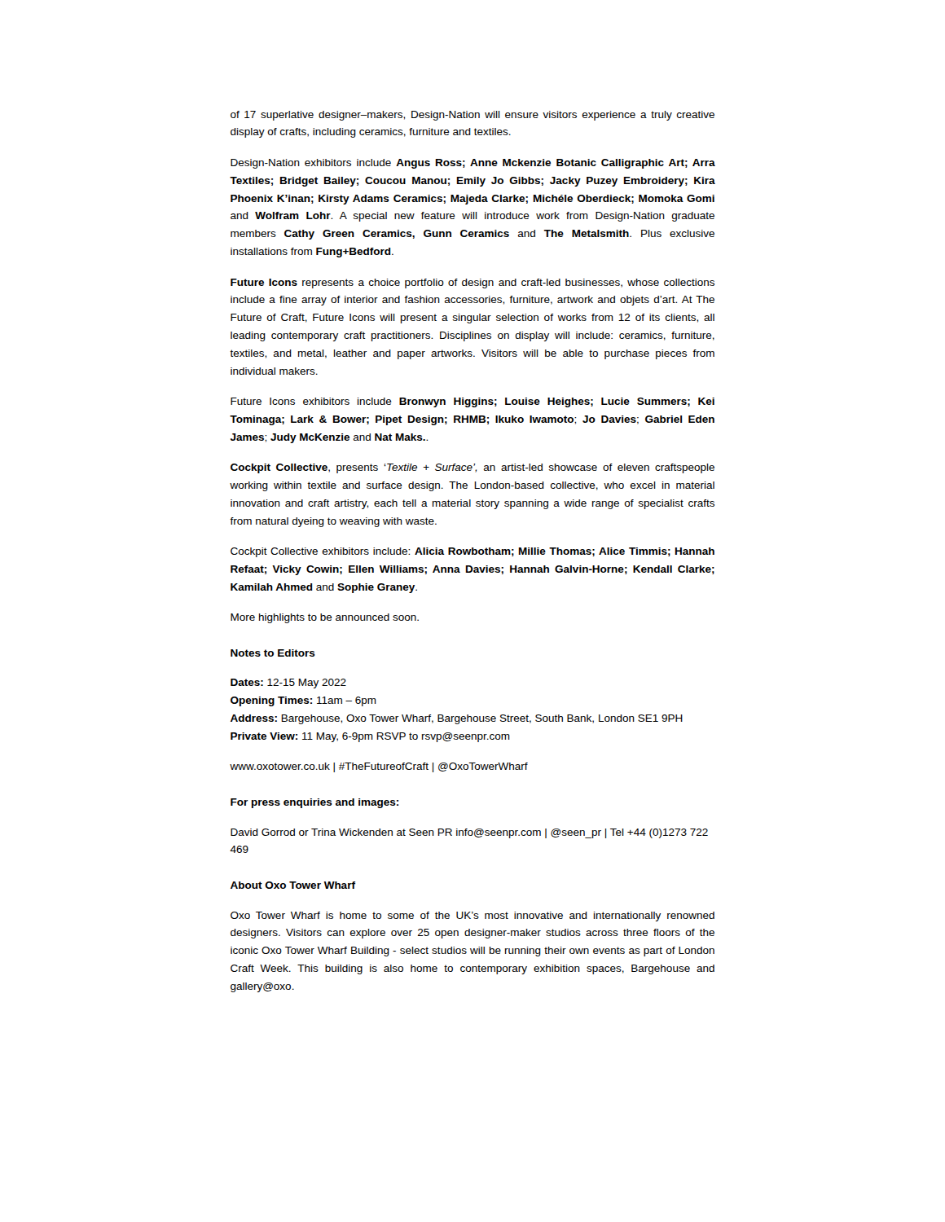of 17 superlative designer–makers, Design-Nation will ensure visitors experience a truly creative display of crafts, including ceramics, furniture and textiles.
Design-Nation exhibitors include Angus Ross; Anne Mckenzie Botanic Calligraphic Art; Arra Textiles; Bridget Bailey; Coucou Manou; Emily Jo Gibbs; Jacky Puzey Embroidery; Kira Phoenix K’inan; Kirsty Adams Ceramics; Majeda Clarke; Michéle Oberdieck; Momoka Gomi and Wolfram Lohr. A special new feature will introduce work from Design-Nation graduate members Cathy Green Ceramics, Gunn Ceramics and The Metalsmith. Plus exclusive installations from Fung+Bedford.
Future Icons represents a choice portfolio of design and craft-led businesses, whose collections include a fine array of interior and fashion accessories, furniture, artwork and objets d’art. At The Future of Craft, Future Icons will present a singular selection of works from 12 of its clients, all leading contemporary craft practitioners. Disciplines on display will include: ceramics, furniture, textiles, and metal, leather and paper artworks. Visitors will be able to purchase pieces from individual makers.
Future Icons exhibitors include Bronwyn Higgins; Louise Heighes; Lucie Summers; Kei Tominaga; Lark & Bower; Pipet Design; RHMB; Ikuko Iwamoto; Jo Davies; Gabriel Eden James; Judy McKenzie and Nat Maks..
Cockpit Collective, presents ‘Textile + Surface’, an artist-led showcase of eleven craftspeople working within textile and surface design. The London-based collective, who excel in material innovation and craft artistry, each tell a material story spanning a wide range of specialist crafts from natural dyeing to weaving with waste.
Cockpit Collective exhibitors include: Alicia Rowbotham; Millie Thomas; Alice Timmis; Hannah Refaat; Vicky Cowin; Ellen Williams; Anna Davies; Hannah Galvin-Horne; Kendall Clarke; Kamilah Ahmed and Sophie Graney.
More highlights to be announced soon.
Notes to Editors
Dates: 12-15 May 2022
Opening Times: 11am – 6pm
Address: Bargehouse, Oxo Tower Wharf, Bargehouse Street, South Bank, London SE1 9PH
Private View: 11 May, 6-9pm RSVP to rsvp@seenpr.com
www.oxotower.co.uk | #TheFutureofCraft | @OxoTowerWharf
For press enquiries and images:
David Gorrod or Trina Wickenden at Seen PR info@seenpr.com | @seen_pr | Tel +44 (0)1273 722 469
About Oxo Tower Wharf
Oxo Tower Wharf is home to some of the UK’s most innovative and internationally renowned designers. Visitors can explore over 25 open designer-maker studios across three floors of the iconic Oxo Tower Wharf Building - select studios will be running their own events as part of London Craft Week. This building is also home to contemporary exhibition spaces, Bargehouse and gallery@oxo.